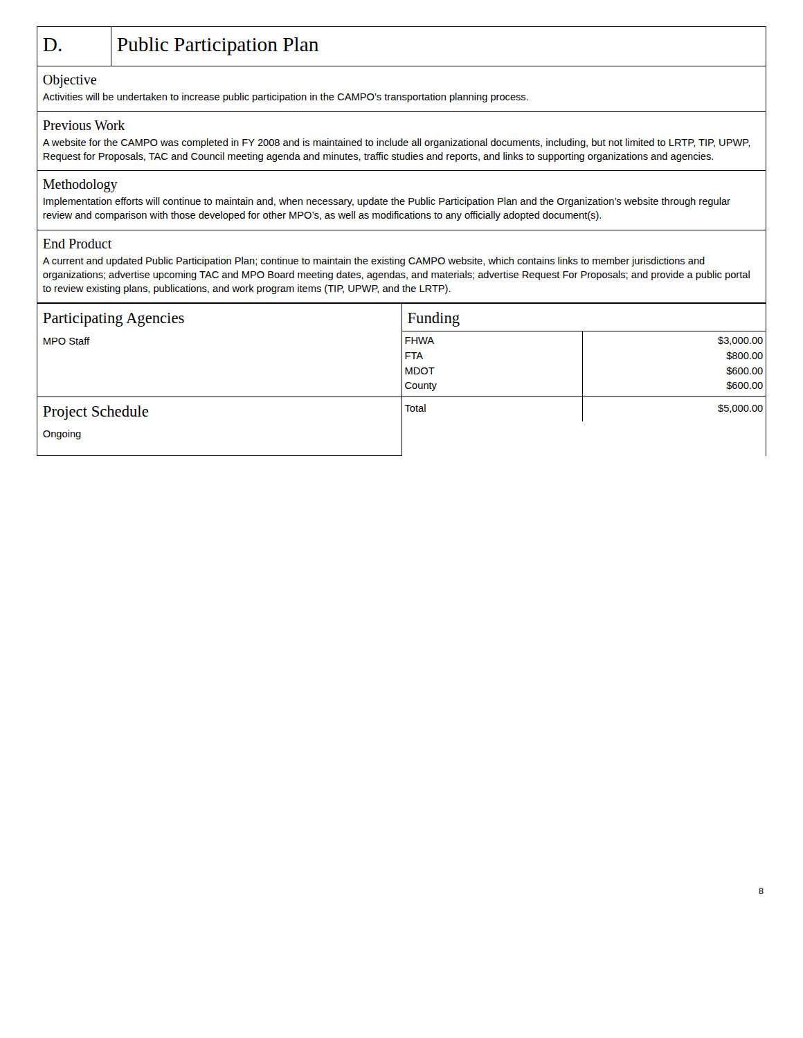| D. | Public Participation Plan |
| Objective |
| Activities will be undertaken to increase public participation in the CAMPO’s transportation planning process. |
| Previous Work |
| A website for the CAMPO was completed in FY 2008 and is maintained to include all organizational documents, including, but not limited to LRTP, TIP, UPWP, Request for Proposals, TAC and Council meeting agenda and minutes, traffic studies and reports, and links to supporting organizations and agencies. |
| Methodology |
| Implementation efforts will continue to maintain and, when necessary, update the Public Participation Plan and the Organization’s website through regular review and comparison with those developed for other MPO’s, as well as modifications to any officially adopted document(s). |
| End Product |
| A current and updated Public Participation Plan; continue to maintain the existing CAMPO website, which contains links to member jurisdictions and organizations; advertise upcoming TAC and MPO Board meeting dates, agendas, and materials; advertise Request For Proposals; and provide a public portal to review existing plans, publications, and work program items (TIP, UPWP, and the LRTP). |
| Participating Agencies | Funding |
| MPO Staff | / FHWA / $3,000.00 / / FTA / $800.00 / / MDOT / $600.00 / / County / $600.00 / |
| Project Schedule | / Total / $5,000.00 / |
| Ongoing |
8